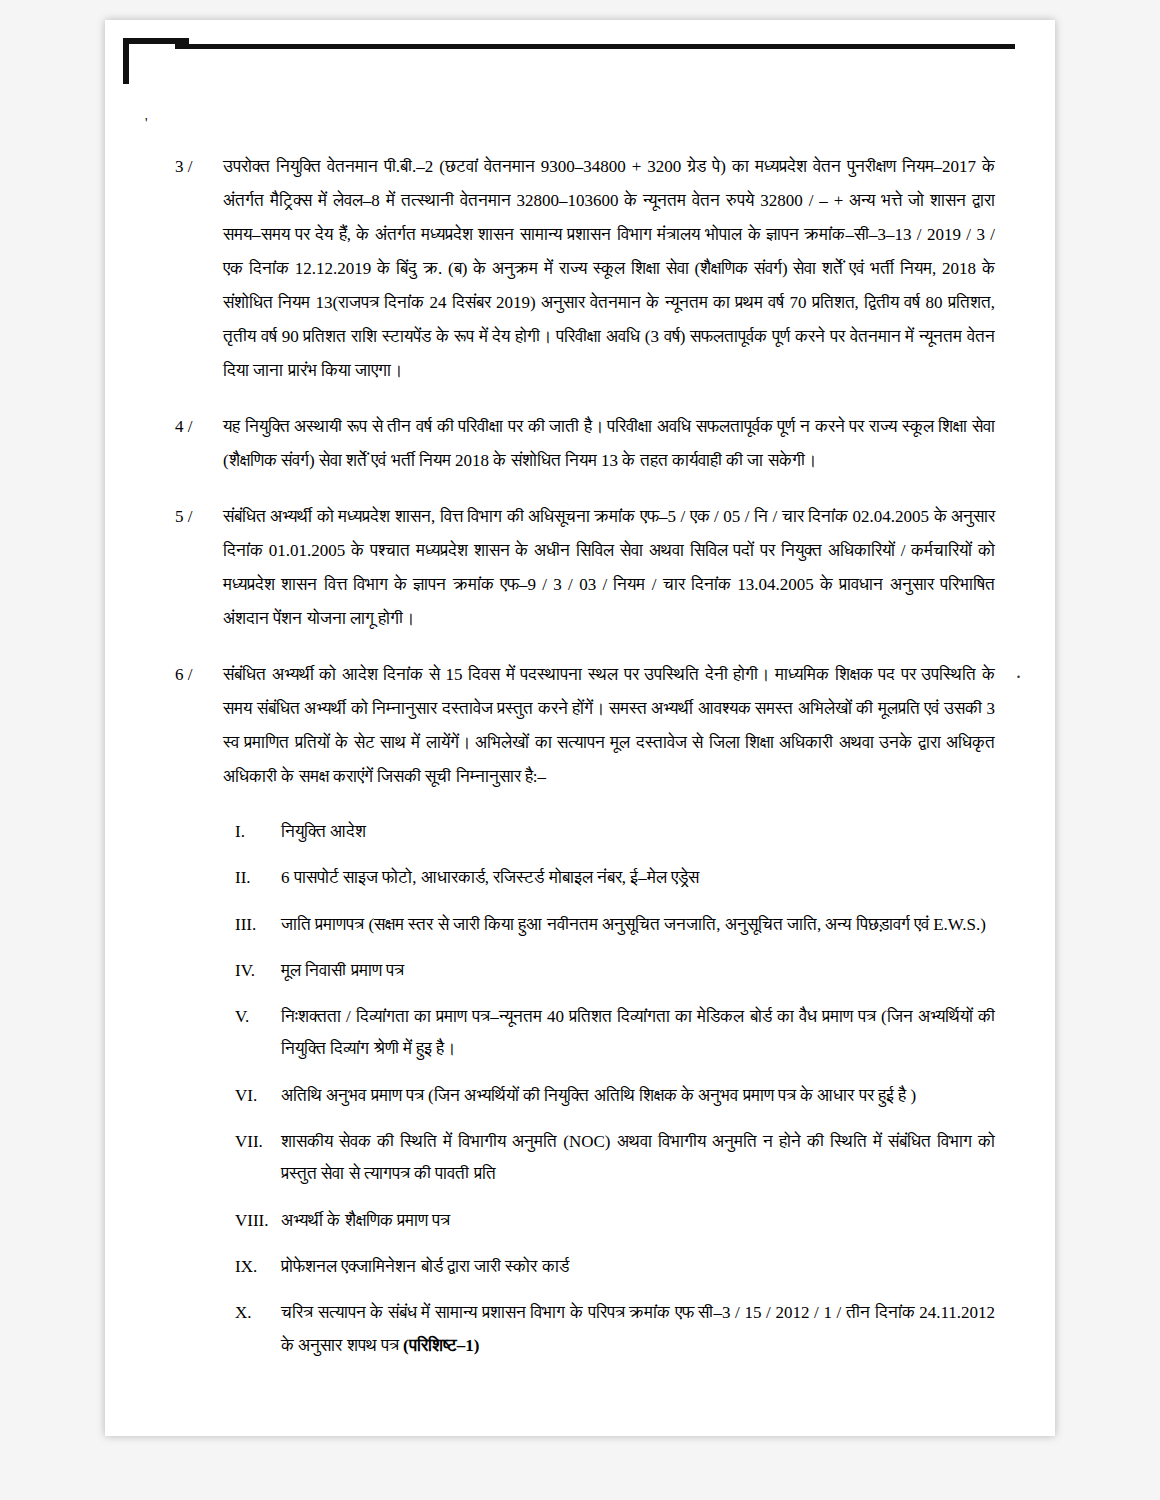'
3 / उपरोक्त नियुक्ति वेतनमान पी.बी.–2 (छटवां वेतनमान 9300–34800 + 3200 ग्रेड पे) का मध्यप्रदेश वेतन पुनरीक्षण नियम–2017 के अंतर्गत मैट्रिक्स में लेवल–8 में तत्स्थानी वेतनमान 32800–103600 के न्यूनतम वेतन रुपये 32800 / – + अन्य भत्ते जो शासन द्वारा समय–समय पर देय हैं, के अंतर्गत मध्यप्रदेश शासन सामान्य प्रशासन विभाग मंत्रालय भोपाल के ज्ञापन क्रमांक–सी–3–13 / 2019 / 3 / एक दिनांक 12.12.2019 के बिंदु क्र. (ब) के अनुक्रम में राज्य स्कूल शिक्षा सेवा (शैक्षणिक संवर्ग) सेवा शर्तें एवं भर्ती नियम, 2018 के संशोधित नियम 13(राजपत्र दिनांक 24 दिसंबर 2019) अनुसार वेतनमान के न्यूनतम का प्रथम वर्ष 70 प्रतिशत, द्वितीय वर्ष 80 प्रतिशत, तृतीय वर्ष 90 प्रतिशत राशि स्टायपेंड के रूप में देय होगी। परिवीक्षा अवधि (3 वर्ष) सफलतापूर्वक पूर्ण करने पर वेतनमान में न्यूनतम वेतन दिया जाना प्रारंभ किया जाएगा।
4 / यह नियुक्ति अस्थायी रूप से तीन वर्ष की परिवीक्षा पर की जाती है। परिवीक्षा अवधि सफलतापूर्वक पूर्ण न करने पर राज्य स्कूल शिक्षा सेवा (शैक्षणिक संवर्ग) सेवा शर्तें एवं भर्ती नियम 2018 के संशोधित नियम 13 के तहत कार्यवाही की जा सकेगी।
5 / संबंधित अभ्यर्थी को मध्यप्रदेश शासन, वित्त विभाग की अधिसूचना क्रमांक एफ–5 / एक / 05 / नि / चार दिनांक 02.04.2005 के अनुसार दिनांक 01.01.2005 के पश्चात मध्यप्रदेश शासन के अधीन सिविल सेवा अथवा सिविल पदों पर नियुक्त अधिकारियों / कर्मचारियों को मध्यप्रदेश शासन वित्त विभाग के ज्ञापन क्रमांक एफ–9 / 3 / 03 / नियम / चार दिनांक 13.04.2005 के प्रावधान अनुसार परिभाषित अंशदान पेंशन योजना लागू होगी।
6 / संबंधित अभ्यर्थी को आदेश दिनांक से 15 दिवस में पदस्थापना स्थल पर उपस्थिति देनी होगी। माध्यमिक शिक्षक पद पर उपस्थिति के समय संबंधित अभ्यर्थी को निम्नानुसार दस्तावेज प्रस्तुत करने होंगें। समस्त अभ्यर्थी आवश्यक समस्त अभिलेखों की मूलप्रति एवं उसकी 3 स्व प्रमाणित प्रतियों के सेट साथ में लायेंगें। अभिलेखों का सत्यापन मूल दस्तावेज से जिला शिक्षा अधिकारी अथवा उनके द्वारा अधिकृत अधिकारी के समक्ष कराएंगें जिसकी सूची निम्नानुसार है:–
I. नियुक्ति आदेश
II. 6 पासपोर्ट साइज फोटो, आधारकार्ड, रजिस्टर्ड मोबाइल नंबर, ई–मेल एड्रेस
III. जाति प्रमाणपत्र (सक्षम स्तर से जारी किया हुआ नवीनतम अनुसूचित जनजाति, अनुसूचित जाति, अन्य पिछड़ावर्ग एवं E.W.S.)
IV. मूल निवासी प्रमाण पत्र
V. निःशक्तता / दिव्यांगता का प्रमाण पत्र–न्यूनतम 40 प्रतिशत दिव्यांगता का मेडिकल बोर्ड का वैध प्रमाण पत्र (जिन अभ्यर्थियों की नियुक्ति दिव्यांग श्रेणी में हुइ है।
VI. अतिथि अनुभव प्रमाण पत्र (जिन अभ्यर्थियों की नियुक्ति अतिथि शिक्षक के अनुभव प्रमाण पत्र के आधार पर हुई है )
VII. शासकीय सेवक की स्थिति में विभागीय अनुमति (NOC) अथवा विभागीय अनुमति न होने की स्थिति में संबंधित विभाग को प्रस्तुत सेवा से त्यागपत्र की पावती प्रति
VIII. अभ्यर्थी के शैक्षणिक प्रमाण पत्र
IX. प्रोफेशनल एक्जामिनेशन बोर्ड द्वारा जारी स्कोर कार्ड
X. चरित्र सत्यापन के संबंध में सामान्य प्रशासन विभाग के परिपत्र क्रमांक एफ सी–3 / 15 / 2012 / 1 / तीन दिनांक 24.11.2012 के अनुसार शपथ पत्र (परिशिष्ट–1)
.